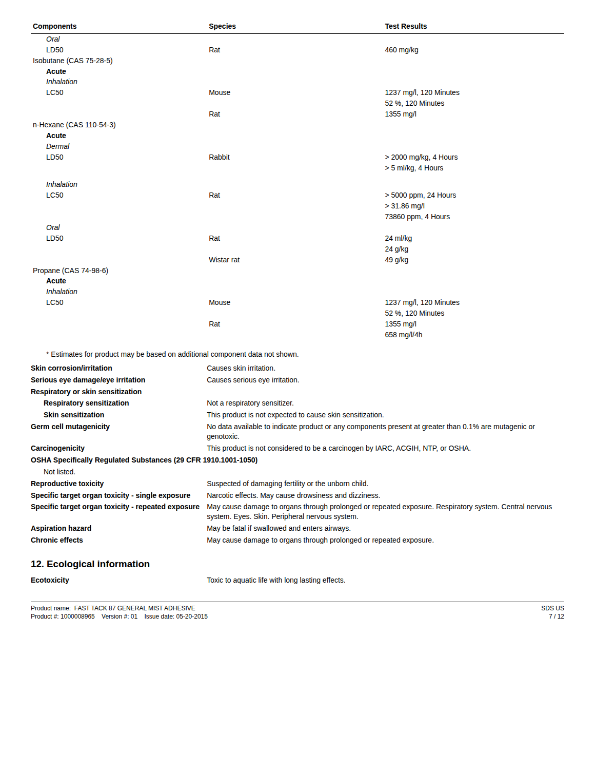| Components | Species | Test Results |
| --- | --- | --- |
| Oral | | |
| LD50 | Rat | 460 mg/kg |
| Isobutane (CAS 75-28-5) | | |
| Acute | | |
| Inhalation | | |
| LC50 | Mouse | 1237 mg/l, 120 Minutes |
| | | 52 %, 120 Minutes |
| | Rat | 1355 mg/l |
| n-Hexane (CAS 110-54-3) | | |
| Acute | | |
| Dermal | | |
| LD50 | Rabbit | > 2000 mg/kg, 4 Hours |
| | | > 5 ml/kg, 4 Hours |
| Inhalation | | |
| LC50 | Rat | > 5000 ppm, 24 Hours |
| | | > 31.86 mg/l |
| | | 73860 ppm, 4 Hours |
| Oral | | |
| LD50 | Rat | 24 ml/kg |
| | | 24 g/kg |
| | Wistar rat | 49 g/kg |
| Propane (CAS 74-98-6) | | |
| Acute | | |
| Inhalation | | |
| LC50 | Mouse | 1237 mg/l, 120 Minutes |
| | | 52 %, 120 Minutes |
| | Rat | 1355 mg/l |
| | | 658 mg/l/4h |
* Estimates for product may be based on additional component data not shown.
| Skin corrosion/irritation | Causes skin irritation. |
| Serious eye damage/eye irritation | Causes serious eye irritation. |
| Respiratory or skin sensitization | |
| Respiratory sensitization | Not a respiratory sensitizer. |
| Skin sensitization | This product is not expected to cause skin sensitization. |
| Germ cell mutagenicity | No data available to indicate product or any components present at greater than 0.1% are mutagenic or genotoxic. |
| Carcinogenicity | This product is not considered to be a carcinogen by IARC, ACGIH, NTP, or OSHA. |
| OSHA Specifically Regulated Substances (29 CFR 1910.1001-1050) |
| Not listed. | |
| Reproductive toxicity | Suspected of damaging fertility or the unborn child. |
| Specific target organ toxicity - single exposure | Narcotic effects. May cause drowsiness and dizziness. |
| Specific target organ toxicity - repeated exposure | May cause damage to organs through prolonged or repeated exposure. Respiratory system. Central nervous system. Eyes. Skin. Peripheral nervous system. |
| Aspiration hazard | May be fatal if swallowed and enters airways. |
| Chronic effects | May cause damage to organs through prolonged or repeated exposure. |
12. Ecological information
| Ecotoxicity | Toxic to aquatic life with long lasting effects. |
Product name: FAST TACK 87 GENERAL MIST ADHESIVE
Product #: 1000008965 Version #: 01 Issue date: 05-20-2015
SDS US
7 / 12